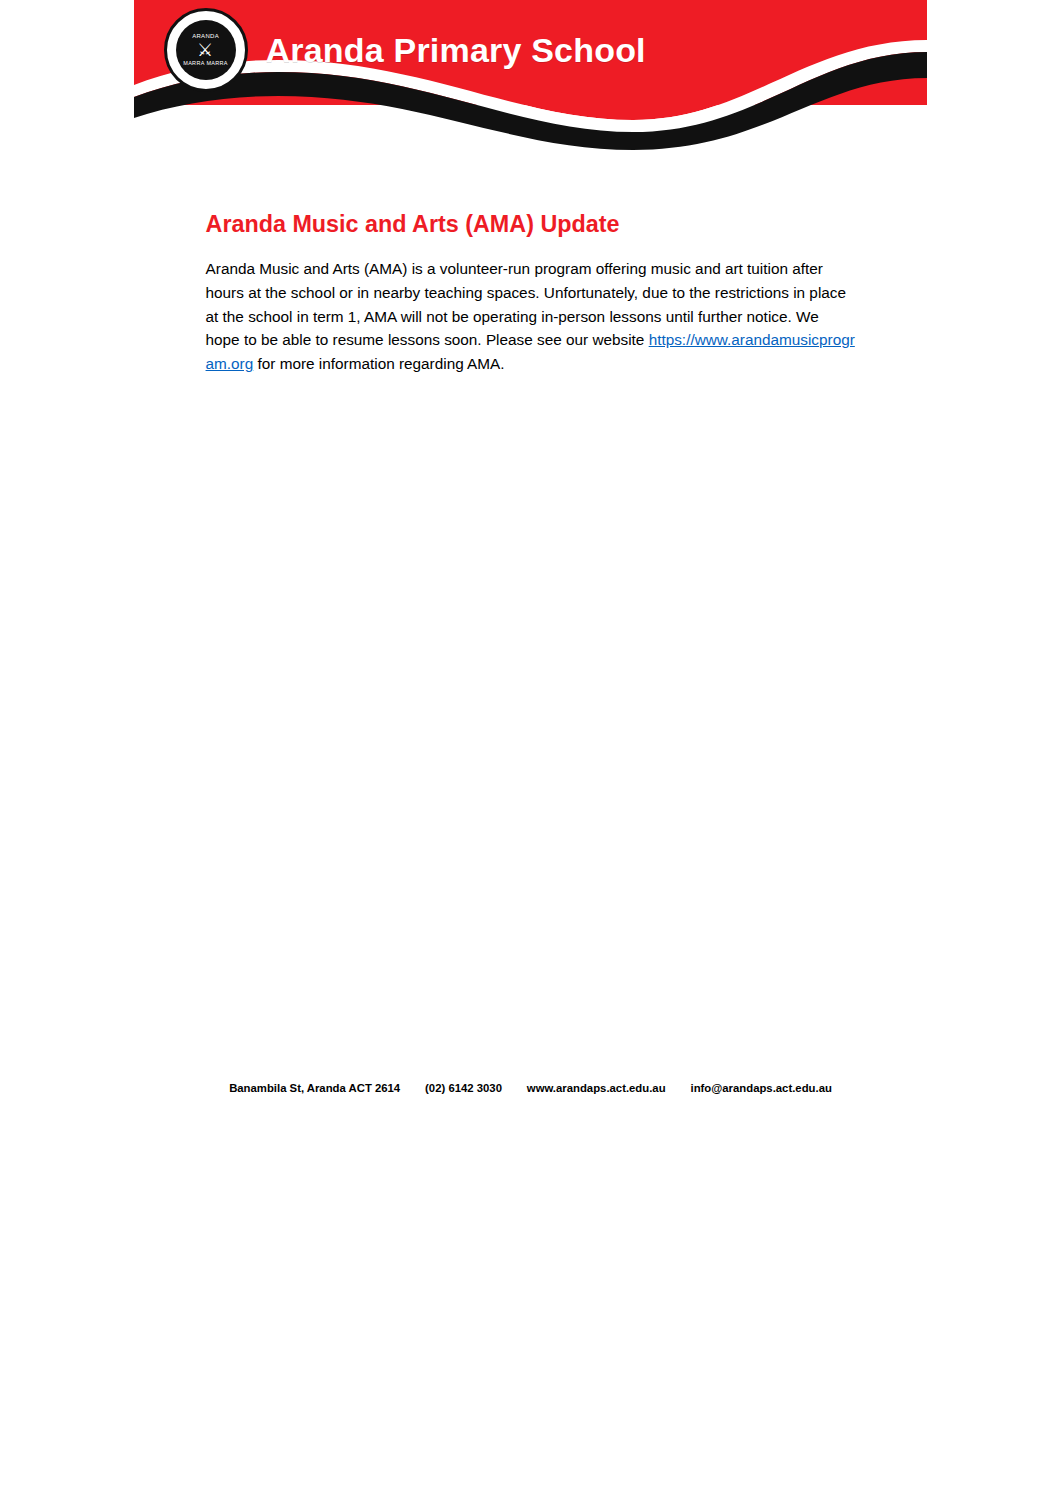ARANDA ⚔ MARRA MARRA
Aranda Primary School
Aranda Music and Arts (AMA) Update
Aranda Music and Arts (AMA) is a volunteer-run program offering music and art tuition after hours at the school or in nearby teaching spaces. Unfortunately, due to the restrictions in place at the school in term 1, AMA will not be operating in-person lessons until further notice. We hope to be able to resume lessons soon. Please see our website https://www.arandamusicprogram.org for more information regarding AMA.
Banambila St, Aranda ACT 2614 (02) 6142 3030 www.arandaps.act.edu.au info@arandaps.act.edu.au